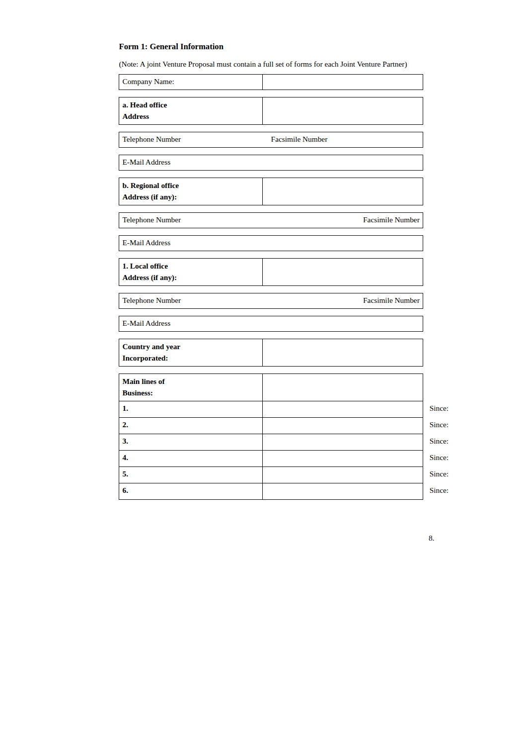Form 1: General Information
(Note: A joint Venture Proposal must contain a full set of forms for each Joint Venture Partner)
| Company Name: | |
| a. Head office Address | |
| Telephone Number Facsimile Number |
| E-Mail Address |
| b. Regional office Address (if any): | |
| Telephone Number | Facsimile Number |
| E-Mail Address |
| 1. Local office Address (if any): | |
| Telephone Number | Facsimile Number |
| E-Mail Address |
| Country and year Incorporated: | |
| Main lines of Business: | |
| 1. | Since: |
| 2. | Since: |
| 3. | Since: |
| 4. | Since: |
| 5. | Since: |
| 6. | Since: |
8.